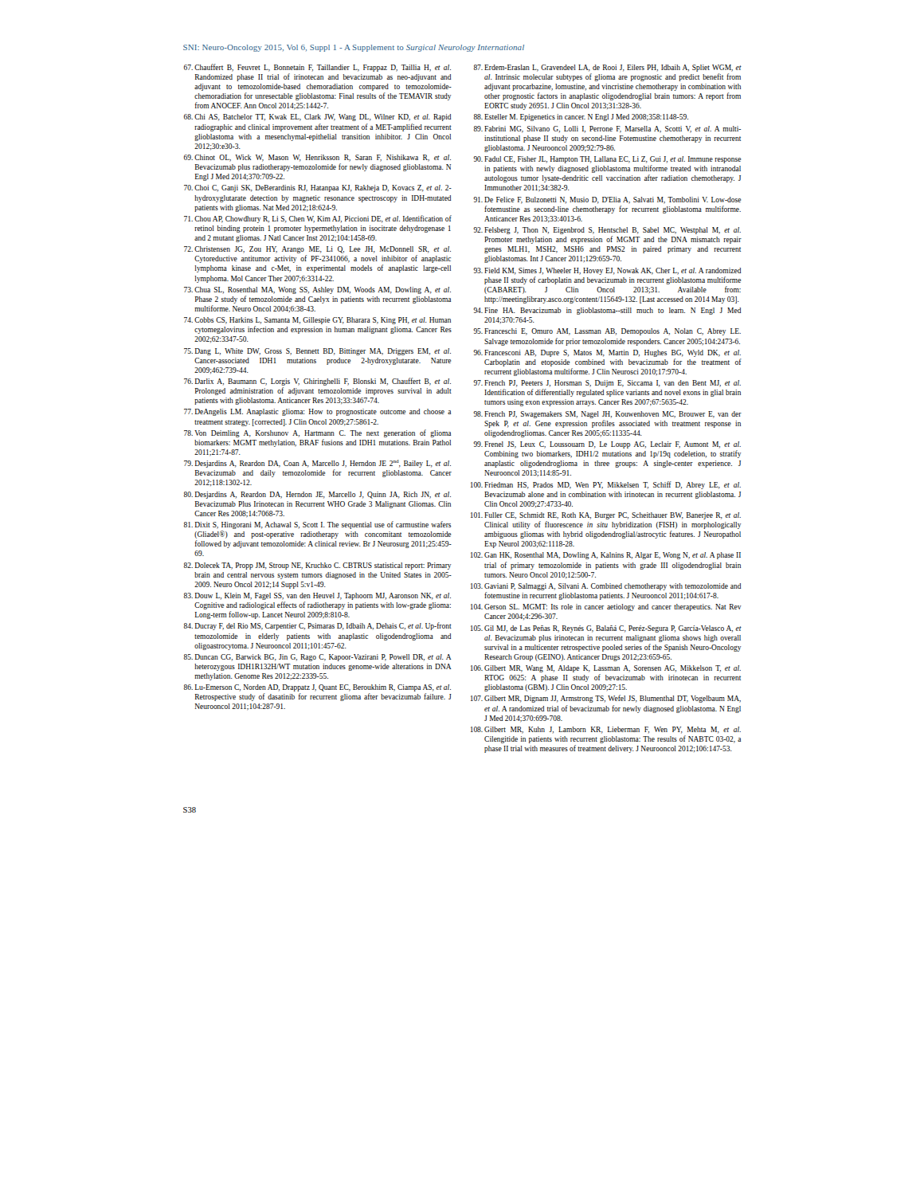SNI: Neuro-Oncology 2015, Vol 6, Suppl 1 - A Supplement to Surgical Neurology International
67. Chauffert B, Feuvret L, Bonnetain F, Taillandier L, Frappaz D, Taillia H, et al. Randomized phase II trial of irinotecan and bevacizumab as neo-adjuvant and adjuvant to temozolomide-based chemoradiation compared to temozolomide-chemoradiation for unresectable glioblastoma: Final results of the TEMAVIR study from ANOCEF. Ann Oncol 2014;25:1442-7.
68. Chi AS, Batchelor TT, Kwak EL, Clark JW, Wang DL, Wilner KD, et al. Rapid radiographic and clinical improvement after treatment of a MET-amplified recurrent glioblastoma with a mesenchymal-epithelial transition inhibitor. J Clin Oncol 2012;30:e30-3.
69. Chinot OL, Wick W, Mason W, Henriksson R, Saran F, Nishikawa R, et al. Bevacizumab plus radiotherapy-temozolomide for newly diagnosed glioblastoma. N Engl J Med 2014;370:709-22.
70. Choi C, Ganji SK, DeBerardinis RJ, Hatanpaa KJ, Rakheja D, Kovacs Z, et al. 2-hydroxyglutarate detection by magnetic resonance spectroscopy in IDH-mutated patients with gliomas. Nat Med 2012;18:624-9.
71. Chou AP, Chowdhury R, Li S, Chen W, Kim AJ, Piccioni DE, et al. Identification of retinol binding protein 1 promoter hypermethylation in isocitrate dehydrogenase 1 and 2 mutant gliomas. J Natl Cancer Inst 2012;104:1458-69.
72. Christensen JG, Zou HY, Arango ME, Li Q, Lee JH, McDonnell SR, et al. Cytoreductive antitumor activity of PF-2341066, a novel inhibitor of anaplastic lymphoma kinase and c-Met, in experimental models of anaplastic large-cell lymphoma. Mol Cancer Ther 2007;6:3314-22.
73. Chua SL, Rosenthal MA, Wong SS, Ashley DM, Woods AM, Dowling A, et al. Phase 2 study of temozolomide and Caelyx in patients with recurrent glioblastoma multiforme. Neuro Oncol 2004;6:38-43.
74. Cobbs CS, Harkins L, Samanta M, Gillespie GY, Bharara S, King PH, et al. Human cytomegalovirus infection and expression in human malignant glioma. Cancer Res 2002;62:3347-50.
75. Dang L, White DW, Gross S, Bennett BD, Bittinger MA, Driggers EM, et al. Cancer-associated IDH1 mutations produce 2-hydroxyglutarate. Nature 2009;462:739-44.
76. Darlix A, Baumann C, Lorgis V, Ghiringhelli F, Blonski M, Chauffert B, et al. Prolonged administration of adjuvant temozolomide improves survival in adult patients with glioblastoma. Anticancer Res 2013;33:3467-74.
77. DeAngelis LM. Anaplastic glioma: How to prognosticate outcome and choose a treatment strategy. [corrected]. J Clin Oncol 2009;27:5861-2.
78. Von Deimling A, Korshunov A, Hartmann C. The next generation of glioma biomarkers: MGMT methylation, BRAF fusions and IDH1 mutations. Brain Pathol 2011;21:74-87.
79. Desjardins A, Reardon DA, Coan A, Marcello J, Herndon JE 2nd, Bailey L, et al. Bevacizumab and daily temozolomide for recurrent glioblastoma. Cancer 2012;118:1302-12.
80. Desjardins A, Reardon DA, Herndon JE, Marcello J, Quinn JA, Rich JN, et al. Bevacizumab Plus Irinotecan in Recurrent WHO Grade 3 Malignant Gliomas. Clin Cancer Res 2008;14:7068-73.
81. Dixit S, Hingorani M, Achawal S, Scott I. The sequential use of carmustine wafers (Gliadel®) and post-operative radiotherapy with concomitant temozolomide followed by adjuvant temozolomide: A clinical review. Br J Neurosurg 2011;25:459-69.
82. Dolecek TA, Propp JM, Stroup NE, Kruchko C. CBTRUS statistical report: Primary brain and central nervous system tumors diagnosed in the United States in 2005-2009. Neuro Oncol 2012;14 Suppl 5:v1-49.
83. Douw L, Klein M, Fagel SS, van den Heuvel J, Taphoorn MJ, Aaronson NK, et al. Cognitive and radiological effects of radiotherapy in patients with low-grade glioma: Long-term follow-up. Lancet Neurol 2009;8:810-8.
84. Ducray F, del Rio MS, Carpentier C, Psimaras D, Idbaih A, Dehais C, et al. Up-front temozolomide in elderly patients with anaplastic oligodendroglioma and oligoastrocytoma. J Neurooncol 2011;101:457-62.
85. Duncan CG, Barwick BG, Jin G, Rago C, Kapoor-Vazirani P, Powell DR, et al. A heterozygous IDH1R132H/WT mutation induces genome-wide alterations in DNA methylation. Genome Res 2012;22:2339-55.
86. Lu-Emerson C, Norden AD, Drappatz J, Quant EC, Beroukhim R, Ciampa AS, et al. Retrospective study of dasatinib for recurrent glioma after bevacizumab failure. J Neurooncol 2011;104:287-91.
87. Erdem-Eraslan L, Gravendeel LA, de Rooi J, Eilers PH, Idbaih A, Spliet WGM, et al. Intrinsic molecular subtypes of glioma are prognostic and predict benefit from adjuvant procarbazine, lomustine, and vincristine chemotherapy in combination with other prognostic factors in anaplastic oligodendroglial brain tumors: A report from EORTC study 26951. J Clin Oncol 2013;31:328-36.
88. Esteller M. Epigenetics in cancer. N Engl J Med 2008;358:1148-59.
89. Fabrini MG, Silvano G, Lolli I, Perrone F, Marsella A, Scotti V, et al. A multi-institutional phase II study on second-line Fotemustine chemotherapy in recurrent glioblastoma. J Neurooncol 2009;92:79-86.
90. Fadul CE, Fisher JL, Hampton TH, Lallana EC, Li Z, Gui J, et al. Immune response in patients with newly diagnosed glioblastoma multiforme treated with intranodal autologous tumor lysate-dendritic cell vaccination after radiation chemotherapy. J Immunother 2011;34:382-9.
91. De Felice F, Bulzonetti N, Musio D, D'Elia A, Salvati M, Tombolini V. Low-dose fotemustine as second-line chemotherapy for recurrent glioblastoma multiforme. Anticancer Res 2013;33:4013-6.
92. Felsberg J, Thon N, Eigenbrod S, Hentschel B, Sabel MC, Westphal M, et al. Promoter methylation and expression of MGMT and the DNA mismatch repair genes MLH1, MSH2, MSH6 and PMS2 in paired primary and recurrent glioblastomas. Int J Cancer 2011;129:659-70.
93. Field KM, Simes J, Wheeler H, Hovey EJ, Nowak AK, Cher L, et al. A randomized phase II study of carboplatin and bevacizumab in recurrent glioblastoma multiforme (CABARET). J Clin Oncol 2013;31. Available from: http://meetinglibrary.asco.org/content/115649-132. [Last accessed on 2014 May 03].
94. Fine HA. Bevacizumab in glioblastoma--still much to learn. N Engl J Med 2014;370:764-5.
95. Franceschi E, Omuro AM, Lassman AB, Demopoulos A, Nolan C, Abrey LE. Salvage temozolomide for prior temozolomide responders. Cancer 2005;104:2473-6.
96. Francesconi AB, Dupre S, Matos M, Martin D, Hughes BG, Wyld DK, et al. Carboplatin and etoposide combined with bevacizumab for the treatment of recurrent glioblastoma multiforme. J Clin Neurosci 2010;17:970-4.
97. French PJ, Peeters J, Horsman S, Duijm E, Siccama I, van den Bent MJ, et al. Identification of differentially regulated splice variants and novel exons in glial brain tumors using exon expression arrays. Cancer Res 2007;67:5635-42.
98. French PJ, Swagemakers SM, Nagel JH, Kouwenhoven MC, Brouwer E, van der Spek P, et al. Gene expression profiles associated with treatment response in oligodendrogliomas. Cancer Res 2005;65:11335-44.
99. Frenel JS, Leux C, Loussouarn D, Le Loupp AG, Leclair F, Aumont M, et al. Combining two biomarkers, IDH1/2 mutations and 1p/19q codeletion, to stratify anaplastic oligodendroglioma in three groups: A single-center experience. J Neurooncol 2013;114:85-91.
100. Friedman HS, Prados MD, Wen PY, Mikkelsen T, Schiff D, Abrey LE, et al. Bevacizumab alone and in combination with irinotecan in recurrent glioblastoma. J Clin Oncol 2009;27:4733-40.
101. Fuller CE, Schmidt RE, Roth KA, Burger PC, Scheithauer BW, Banerjee R, et al. Clinical utility of fluorescence in situ hybridization (FISH) in morphologically ambiguous gliomas with hybrid oligodendroglial/astrocytic features. J Neuropathol Exp Neurol 2003;62:1118-28.
102. Gan HK, Rosenthal MA, Dowling A, Kalnins R, Algar E, Wong N, et al. A phase II trial of primary temozolomide in patients with grade III oligodendroglial brain tumors. Neuro Oncol 2010;12:500-7.
103. Gaviani P, Salmaggi A, Silvani A. Combined chemotherapy with temozolomide and fotemustine in recurrent glioblastoma patients. J Neurooncol 2011;104:617-8.
104. Gerson SL. MGMT: Its role in cancer aetiology and cancer therapeutics. Nat Rev Cancer 2004;4:296-307.
105. Gil MJ, de Las Peñas R, Reynés G, Balañá C, Peréz-Segura P, García-Velasco A, et al. Bevacizumab plus irinotecan in recurrent malignant glioma shows high overall survival in a multicenter retrospective pooled series of the Spanish Neuro-Oncology Research Group (GEINO). Anticancer Drugs 2012;23:659-65.
106. Gilbert MR, Wang M, Aldape K, Lassman A, Sorensen AG, Mikkelson T, et al. RTOG 0625: A phase II study of bevacizumab with irinotecan in recurrent glioblastoma (GBM). J Clin Oncol 2009;27:15.
107. Gilbert MR, Dignam JJ, Armstrong TS, Wefel JS, Blumenthal DT, Vogelbaum MA, et al. A randomized trial of bevacizumab for newly diagnosed glioblastoma. N Engl J Med 2014;370:699-708.
108. Gilbert MR, Kuhn J, Lamborn KR, Lieberman F, Wen PY, Mehta M, et al. Cilengitide in patients with recurrent glioblastoma: The results of NABTC 03-02, a phase II trial with measures of treatment delivery. J Neurooncol 2012;106:147-53.
S38